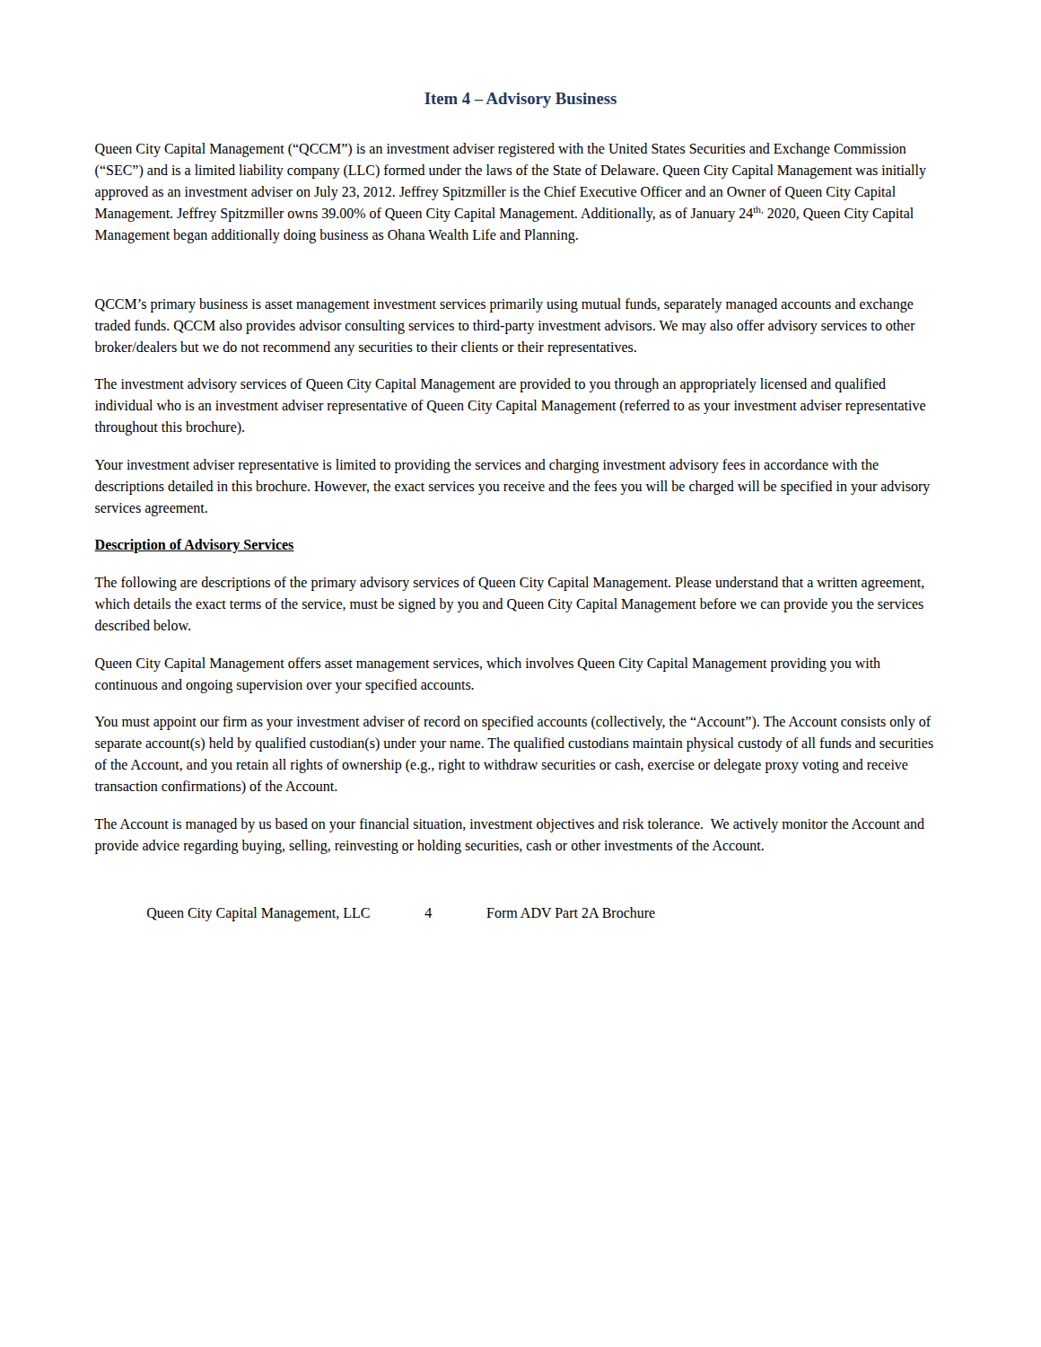Item 4 – Advisory Business
Queen City Capital Management (“QCCM”) is an investment adviser registered with the United States Securities and Exchange Commission (“SEC”) and is a limited liability company (LLC) formed under the laws of the State of Delaware. Queen City Capital Management was initially approved as an investment adviser on July 23, 2012. Jeffrey Spitzmiller is the Chief Executive Officer and an Owner of Queen City Capital Management. Jeffrey Spitzmiller owns 39.00% of Queen City Capital Management. Additionally, as of January 24th, 2020, Queen City Capital Management began additionally doing business as Ohana Wealth Life and Planning.
QCCM’s primary business is asset management investment services primarily using mutual funds, separately managed accounts and exchange traded funds. QCCM also provides advisor consulting services to third-party investment advisors. We may also offer advisory services to other broker/dealers but we do not recommend any securities to their clients or their representatives.
The investment advisory services of Queen City Capital Management are provided to you through an appropriately licensed and qualified individual who is an investment adviser representative of Queen City Capital Management (referred to as your investment adviser representative throughout this brochure).
Your investment adviser representative is limited to providing the services and charging investment advisory fees in accordance with the descriptions detailed in this brochure. However, the exact services you receive and the fees you will be charged will be specified in your advisory services agreement.
Description of Advisory Services
The following are descriptions of the primary advisory services of Queen City Capital Management. Please understand that a written agreement, which details the exact terms of the service, must be signed by you and Queen City Capital Management before we can provide you the services described below.
Queen City Capital Management offers asset management services, which involves Queen City Capital Management providing you with continuous and ongoing supervision over your specified accounts.
You must appoint our firm as your investment adviser of record on specified accounts (collectively, the “Account”). The Account consists only of separate account(s) held by qualified custodian(s) under your name. The qualified custodians maintain physical custody of all funds and securities of the Account, and you retain all rights of ownership (e.g., right to withdraw securities or cash, exercise or delegate proxy voting and receive transaction confirmations) of the Account.
The Account is managed by us based on your financial situation, investment objectives and risk tolerance. We actively monitor the Account and provide advice regarding buying, selling, reinvesting or holding securities, cash or other investments of the Account.
Queen City Capital Management, LLC 4 Form ADV Part 2A Brochure